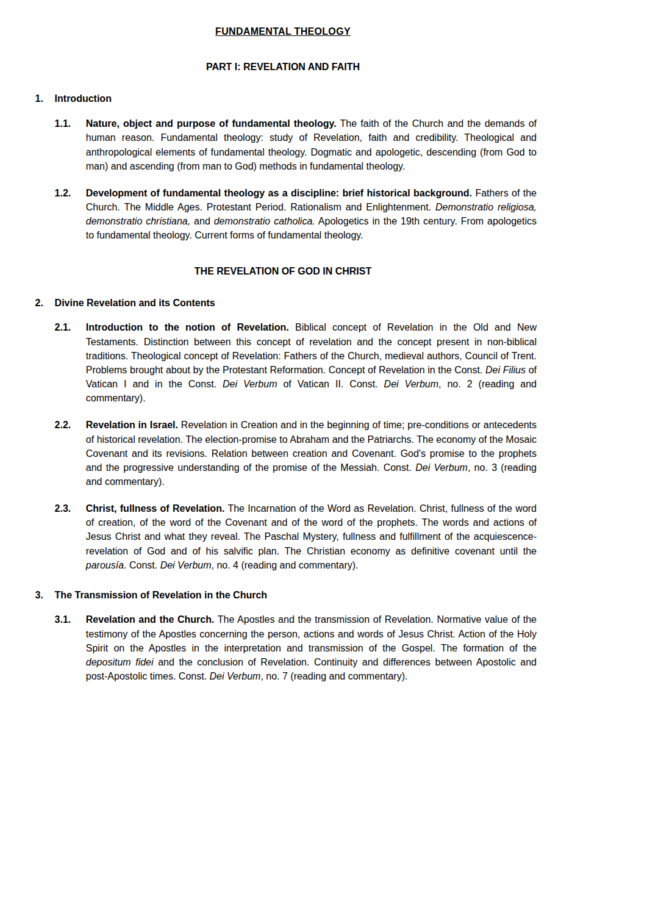FUNDAMENTAL THEOLOGY
PART I: REVELATION AND FAITH
Introduction
Nature, object and purpose of fundamental theology. The faith of the Church and the demands of human reason. Fundamental theology: study of Revelation, faith and credibility. Theological and anthropological elements of fundamental theology. Dogmatic and apologetic, descending (from God to man) and ascending (from man to God) methods in fundamental theology.
Development of fundamental theology as a discipline: brief historical background. Fathers of the Church. The Middle Ages. Protestant Period. Rationalism and Enlightenment. Demonstratio religiosa, demonstratio christiana, and demonstratio catholica. Apologetics in the 19th century. From apologetics to fundamental theology. Current forms of fundamental theology.
THE REVELATION OF GOD IN CHRIST
Divine Revelation and its Contents
Introduction to the notion of Revelation. Biblical concept of Revelation in the Old and New Testaments. Distinction between this concept of revelation and the concept present in non-biblical traditions. Theological concept of Revelation: Fathers of the Church, medieval authors, Council of Trent. Problems brought about by the Protestant Reformation. Concept of Revelation in the Const. Dei Filius of Vatican I and in the Const. Dei Verbum of Vatican II. Const. Dei Verbum, no. 2 (reading and commentary).
Revelation in Israel. Revelation in Creation and in the beginning of time; pre-conditions or antecedents of historical revelation. The election-promise to Abraham and the Patriarchs. The economy of the Mosaic Covenant and its revisions. Relation between creation and Covenant. God's promise to the prophets and the progressive understanding of the promise of the Messiah. Const. Dei Verbum, no. 3 (reading and commentary).
Christ, fullness of Revelation. The Incarnation of the Word as Revelation. Christ, fullness of the word of creation, of the word of the Covenant and of the word of the prophets. The words and actions of Jesus Christ and what they reveal. The Paschal Mystery, fullness and fulfillment of the acquiescence-revelation of God and of his salvific plan. The Christian economy as definitive covenant until the parousía. Const. Dei Verbum, no. 4 (reading and commentary).
The Transmission of Revelation in the Church
Revelation and the Church. The Apostles and the transmission of Revelation. Normative value of the testimony of the Apostles concerning the person, actions and words of Jesus Christ. Action of the Holy Spirit on the Apostles in the interpretation and transmission of the Gospel. The formation of the depositum fidei and the conclusion of Revelation. Continuity and differences between Apostolic and post-Apostolic times. Const. Dei Verbum, no. 7 (reading and commentary).